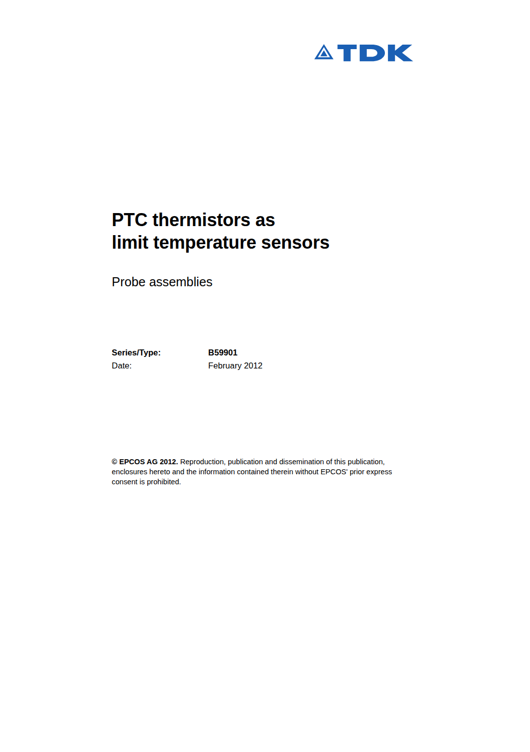PTC thermistors as
limit temperature sensors
Probe assemblies
| Series/Type: | B59901 |
| Date: | February 2012 |
© EPCOS AG 2012. Reproduction, publication and dissemination of this publication, enclosures hereto and the information contained therein without EPCOS' prior express consent is prohibited.